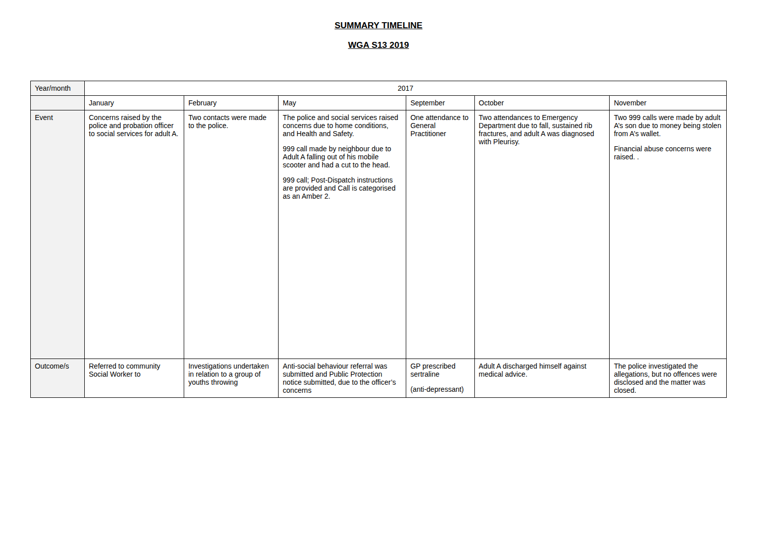SUMMARY TIMELINE
WGA S13 2019
| Year/month | 2017 |
| | January | February | May | September | October | November |
| Event | Concerns raised by the police and probation officer to social services for adult A. | Two contacts were made to the police. | The police and social services raised concerns due to home conditions, and Health and Safety. 999 call made by neighbour due to Adult A falling out of his mobile scooter and had a cut to the head. 999 call; Post-Dispatch instructions are provided and Call is categorised as an Amber 2. | One attendance to General Practitioner | Two attendances to Emergency Department due to fall, sustained rib fractures, and adult A was diagnosed with Pleurisy. | Two 999 calls were made by adult A’s son due to money being stolen from A’s wallet. Financial abuse concerns were raised. . |
| Outcome/s | Referred to community Social Worker to | Investigations undertaken in relation to a group of youths throwing | Anti-social behaviour referral was submitted and Public Protection notice submitted, due to the officer’s concerns | GP prescribed sertraline (anti-depressant) | Adult A discharged himself against medical advice. | The police investigated the allegations, but no offences were disclosed and the matter was closed. |